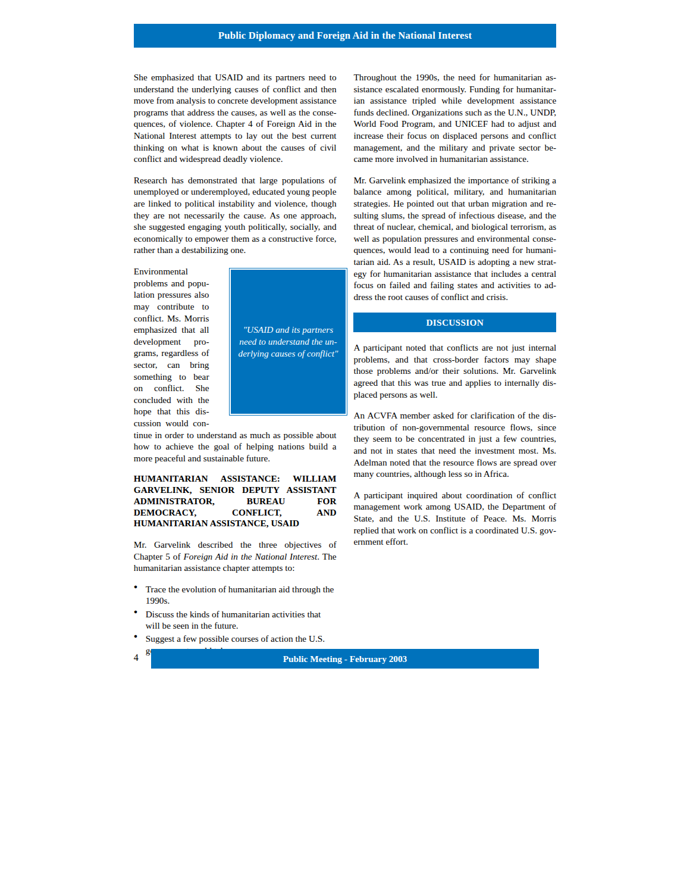Public Diplomacy and Foreign Aid in the National Interest
She emphasized that USAID and its partners need to understand the underlying causes of conflict and then move from analysis to concrete development assistance programs that address the causes, as well as the consequences, of violence. Chapter 4 of Foreign Aid in the National Interest attempts to lay out the best current thinking on what is known about the causes of civil conflict and widespread deadly violence.
Research has demonstrated that large populations of unemployed or underemployed, educated young people are linked to political instability and violence, though they are not necessarily the cause. As one approach, she suggested engaging youth politically, socially, and economically to empower them as a constructive force, rather than a destabilizing one.
"USAID and its partners need to understand the underlying causes of conflict"
Environmental problems and population pressures also may contribute to conflict. Ms. Morris emphasized that all development programs, regardless of sector, can bring something to bear on conflict. She concluded with the hope that this discussion would continue in order to understand as much as possible about how to achieve the goal of helping nations build a more peaceful and sustainable future.
Humanitarian Assistance: William Garvelink, Senior Deputy Assistant Administrator, Bureau for Democracy, Conflict, and Humanitarian Assistance, USAID
Mr. Garvelink described the three objectives of Chapter 5 of Foreign Aid in the National Interest. The humanitarian assistance chapter attempts to:
Trace the evolution of humanitarian aid through the 1990s.
Discuss the kinds of humanitarian activities that will be seen in the future.
Suggest a few possible courses of action the U.S. government could take.
Throughout the 1990s, the need for humanitarian assistance escalated enormously. Funding for humanitarian assistance tripled while development assistance funds declined. Organizations such as the U.N., UNDP, World Food Program, and UNICEF had to adjust and increase their focus on displaced persons and conflict management, and the military and private sector became more involved in humanitarian assistance.
Mr. Garvelink emphasized the importance of striking a balance among political, military, and humanitarian strategies. He pointed out that urban migration and resulting slums, the spread of infectious disease, and the threat of nuclear, chemical, and biological terrorism, as well as population pressures and environmental consequences, would lead to a continuing need for humanitarian aid. As a result, USAID is adopting a new strategy for humanitarian assistance that includes a central focus on failed and failing states and activities to address the root causes of conflict and crisis.
DISCUSSION
A participant noted that conflicts are not just internal problems, and that cross-border factors may shape those problems and/or their solutions. Mr. Garvelink agreed that this was true and applies to internally displaced persons as well.
An ACVFA member asked for clarification of the distribution of non-governmental resource flows, since they seem to be concentrated in just a few countries, and not in states that need the investment most. Ms. Adelman noted that the resource flows are spread over many countries, although less so in Africa.
A participant inquired about coordination of conflict management work among USAID, the Department of State, and the U.S. Institute of Peace. Ms. Morris replied that work on conflict is a coordinated U.S. government effort.
4
Public Meeting - February 2003